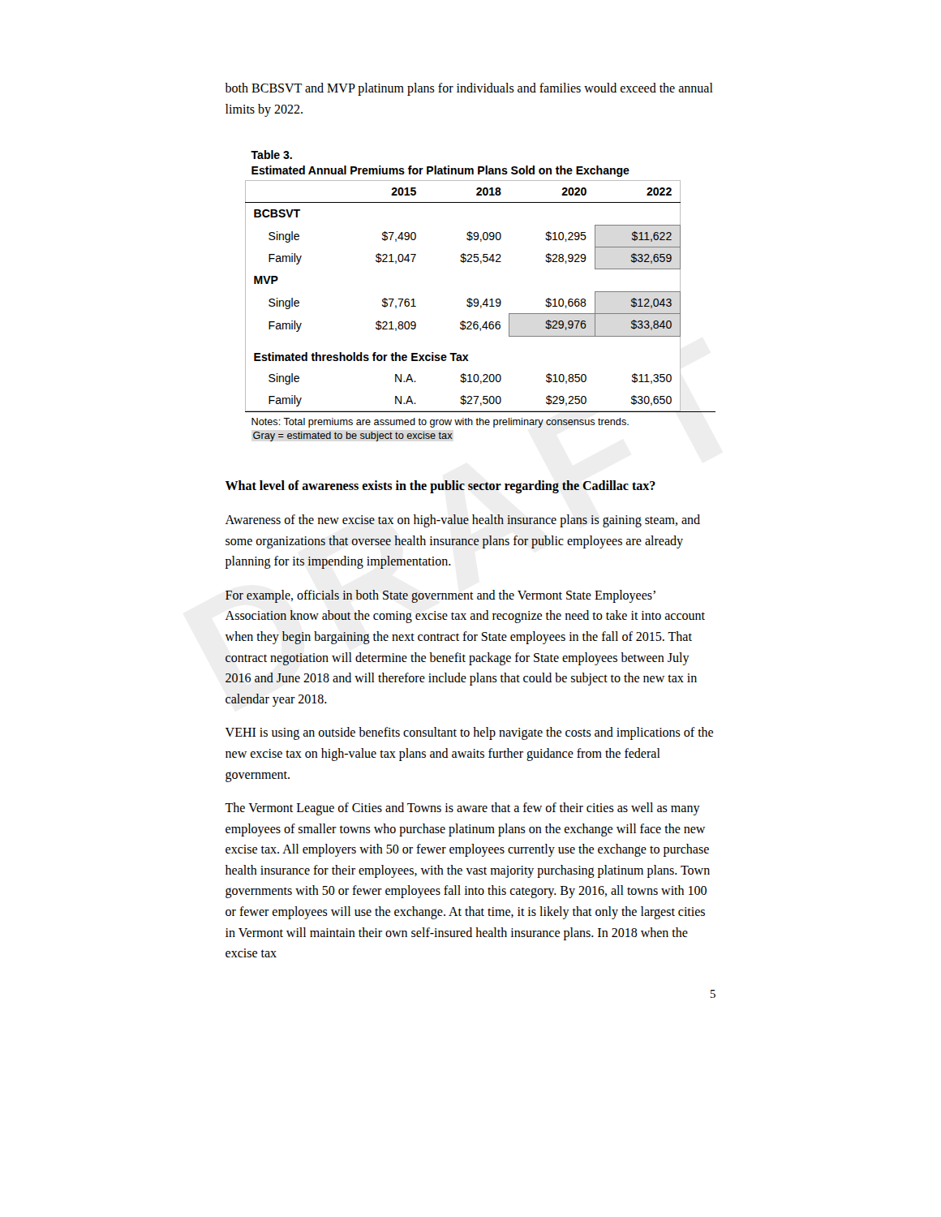DRAFT
both BCBSVT and MVP platinum plans for individuals and families would exceed the annual limits by 2022.
Table 3. Estimated Annual Premiums for Platinum Plans Sold on the Exchange
| | 2015 | 2018 | 2020 | 2022 |
| --- | --- | --- | --- | --- |
| BCBSVT |
| Single | $7,490 | $9,090 | $10,295 | $11,622 |
| Family | $21,047 | $25,542 | $28,929 | $32,659 |
| MVP |
| Single | $7,761 | $9,419 | $10,668 | $12,043 |
| Family | $21,809 | $26,466 | $29,976 | $33,840 |
| Estimated thresholds for the Excise Tax |
| Single | N.A. | $10,200 | $10,850 | $11,350 |
| Family | N.A. | $27,500 | $29,250 | $30,650 |
Notes: Total premiums are assumed to grow with the preliminary consensus trends.
Gray = estimated to be subject to excise tax
What level of awareness exists in the public sector regarding the Cadillac tax?
Awareness of the new excise tax on high-value health insurance plans is gaining steam, and some organizations that oversee health insurance plans for public employees are already planning for its impending implementation.
For example, officials in both State government and the Vermont State Employees’ Association know about the coming excise tax and recognize the need to take it into account when they begin bargaining the next contract for State employees in the fall of 2015. That contract negotiation will determine the benefit package for State employees between July 2016 and June 2018 and will therefore include plans that could be subject to the new tax in calendar year 2018.
VEHI is using an outside benefits consultant to help navigate the costs and implications of the new excise tax on high-value tax plans and awaits further guidance from the federal government.
The Vermont League of Cities and Towns is aware that a few of their cities as well as many employees of smaller towns who purchase platinum plans on the exchange will face the new excise tax. All employers with 50 or fewer employees currently use the exchange to purchase health insurance for their employees, with the vast majority purchasing platinum plans. Town governments with 50 or fewer employees fall into this category. By 2016, all towns with 100 or fewer employees will use the exchange. At that time, it is likely that only the largest cities in Vermont will maintain their own self-insured health insurance plans. In 2018 when the excise tax
5